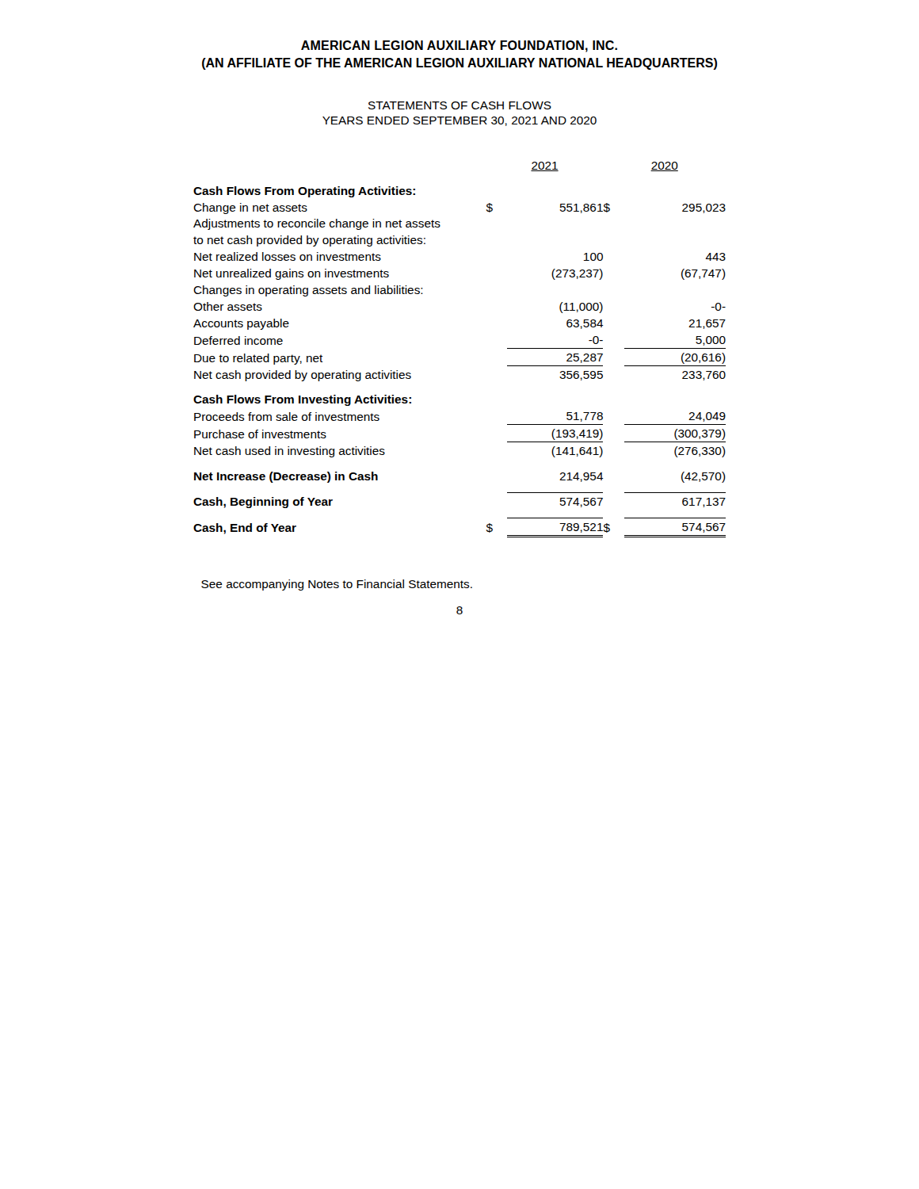AMERICAN LEGION AUXILIARY FOUNDATION, INC.
(AN AFFILIATE OF THE AMERICAN LEGION AUXILIARY NATIONAL HEADQUARTERS)
STATEMENTS OF CASH FLOWS
YEARS ENDED SEPTEMBER 30, 2021 AND 2020
| | 2021 | 2020 |
| --- | --- | --- |
| Cash Flows From Operating Activities: | | | | |
| Change in net assets | $ | 551,861 | $ | 295,023 |
| Adjustments to reconcile change in net assets | | | | |
| to net cash provided by operating activities: | | | | |
| Net realized losses on investments | | 100 | | 443 |
| Net unrealized gains on investments | | (273,237) | | (67,747) |
| Changes in operating assets and liabilities: | | | | |
| Other assets | | (11,000) | | -0- |
| Accounts payable | | 63,584 | | 21,657 |
| Deferred income | | -0- | | 5,000 |
| Due to related party, net | | 25,287 | | (20,616) |
| Net cash provided by operating activities | | 356,595 | | 233,760 |
| Cash Flows From Investing Activities: | | | | |
| Proceeds from sale of investments | | 51,778 | | 24,049 |
| Purchase of investments | | (193,419) | | (300,379) |
| Net cash used in investing activities | | (141,641) | | (276,330) |
| Net Increase (Decrease) in Cash | | 214,954 | | (42,570) |
| Cash, Beginning of Year | | 574,567 | | 617,137 |
| Cash, End of Year | $ | 789,521 | $ | 574,567 |
See accompanying Notes to Financial Statements.
8